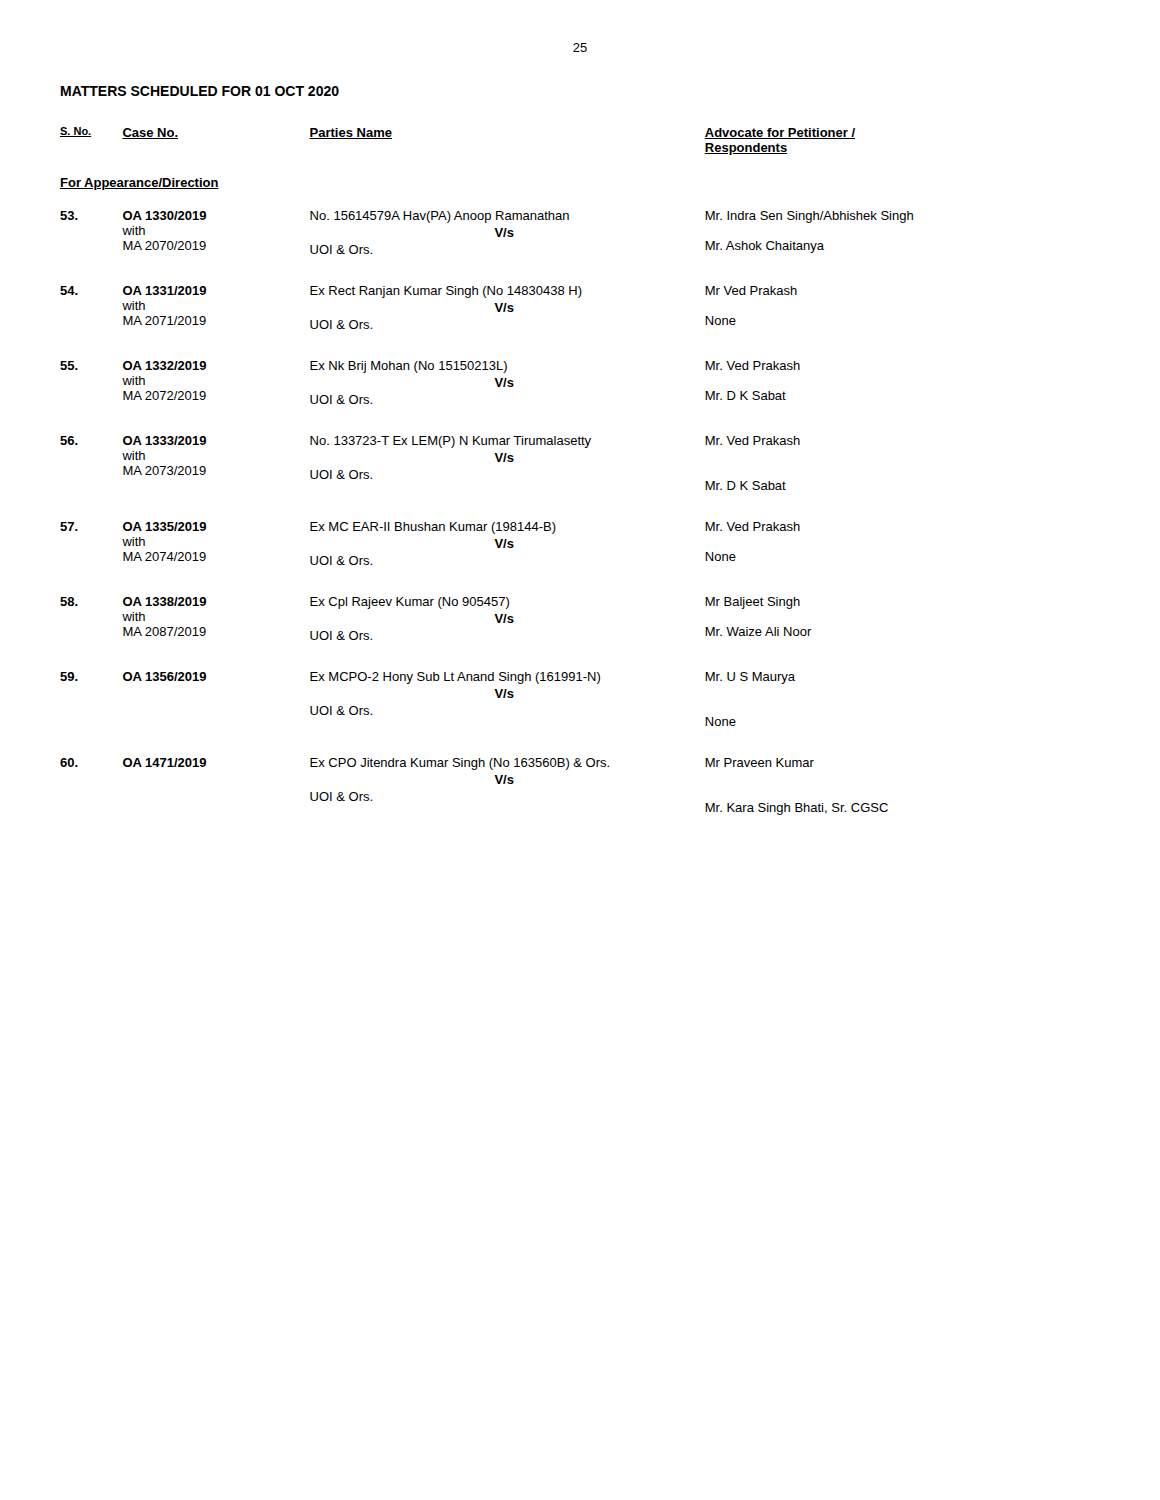25
Matters Scheduled for 01 Oct 2020
| S. No. | Case No. | Parties Name | Advocate for Petitioner / Respondents |
| --- | --- | --- | --- |
| For Appearance/Direction |
| 53. | OA 1330/2019 with MA 2070/2019 | No. 15614579A Hav(PA) Anoop Ramanathan V/s UOI & Ors. | Mr. Indra Sen Singh/Abhishek Singh Mr. Ashok Chaitanya |
| 54. | OA 1331/2019 with MA 2071/2019 | Ex Rect Ranjan Kumar Singh (No 14830438 H) V/s UOI & Ors. | Mr Ved Prakash None |
| 55. | OA 1332/2019 with MA 2072/2019 | Ex Nk Brij Mohan (No 15150213L) V/s UOI & Ors. | Mr. Ved Prakash Mr. D K Sabat |
| 56. | OA 1333/2019 with MA 2073/2019 | No. 133723-T Ex LEM(P) N Kumar Tirumalasetty V/s UOI & Ors. | Mr. Ved Prakash Mr. D K Sabat |
| 57. | OA 1335/2019 with MA 2074/2019 | Ex MC EAR-II Bhushan Kumar (198144-B) V/s UOI & Ors. | Mr. Ved Prakash None |
| 58. | OA 1338/2019 with MA 2087/2019 | Ex Cpl Rajeev Kumar (No 905457) V/s UOI & Ors. | Mr Baljeet Singh Mr. Waize Ali Noor |
| 59. | OA 1356/2019 | Ex MCPO-2 Hony Sub Lt Anand Singh (161991-N) V/s UOI & Ors. | Mr. U S Maurya None |
| 60. | OA 1471/2019 | Ex CPO Jitendra Kumar Singh (No 163560B) & Ors. V/s UOI & Ors. | Mr Praveen Kumar Mr. Kara Singh Bhati, Sr. CGSC |